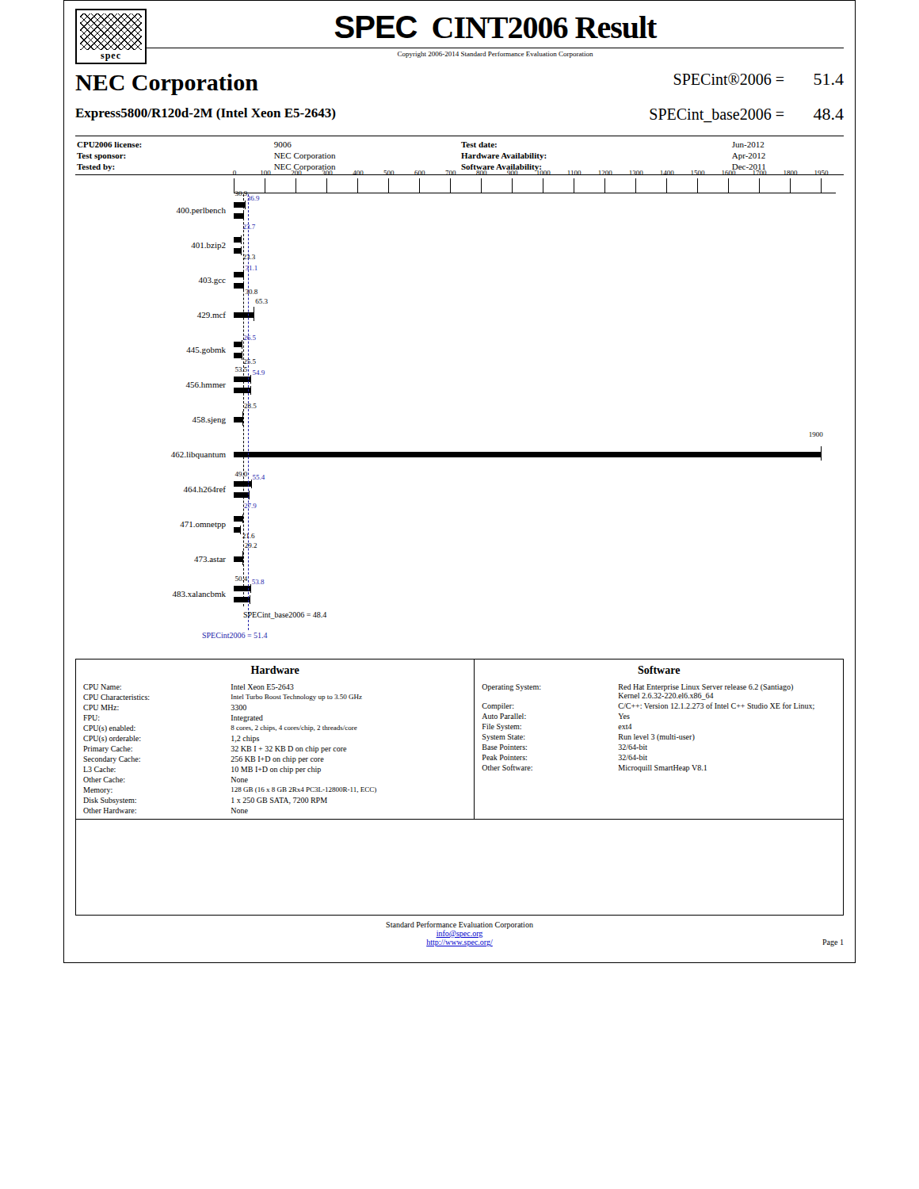spec
SPEC CINT2006 Result
Copyright 2006-2014 Standard Performance Evaluation Corporation
NEC Corporation
SPECint®2006 = 51.4
Express5800/R120d-2M (Intel Xeon E5-2643)
SPECint_base2006 = 48.4
| CPU2006 license: | 9006 |
| Test sponsor: | NEC Corporation |
| Tested by: | NEC Corporation |
| Test date: | Jun-2012 |
| Hardware Availability: | Apr-2012 |
| Software Availability: | Dec-2011 |
0
100
200
300
400
500
600
700
800
900
1000
1100
1200
1300
1400
1500
1600
1700
1800
1950
400.perlbench
36.9
30.9
401.bzip2
23.7
23.3
403.gcc
31.1
30.8
429.mcf
65.3
445.gobmk
26.5
25.5
456.hmmer
54.9
53.5
458.sjeng
28.5
462.libquantum
1900
464.h264ref
55.4
49.0
471.omnetpp
27.9
21.6
473.astar
29.2
483.xalancbmk
53.8
50.4
SPECint_base2006 = 48.4
SPECint2006 = 51.4
Hardware
| CPU Name: | Intel Xeon E5-2643 |
| CPU Characteristics: | Intel Turbo Boost Technology up to 3.50 GHz |
| CPU MHz: | 3300 |
| FPU: | Integrated |
| CPU(s) enabled: | 8 cores, 2 chips, 4 cores/chip, 2 threads/core |
| CPU(s) orderable: | 1,2 chips |
| Primary Cache: | 32 KB I + 32 KB D on chip per core |
| Secondary Cache: | 256 KB I+D on chip per core |
| L3 Cache: | 10 MB I+D on chip per chip |
| Other Cache: | None |
| Memory: | 128 GB (16 x 8 GB 2Rx4 PC3L-12800R-11, ECC) |
| Disk Subsystem: | 1 x 250 GB SATA, 7200 RPM |
| Other Hardware: | None |
Software
| Operating System: | Red Hat Enterprise Linux Server release 6.2 (Santiago) Kernel 2.6.32-220.el6.x86_64 |
| Compiler: | C/C++: Version 12.1.2.273 of Intel C++ Studio XE for Linux; |
| Auto Parallel: | Yes |
| File System: | ext4 |
| System State: | Run level 3 (multi-user) |
| Base Pointers: | 32/64-bit |
| Peak Pointers: | 32/64-bit |
| Other Software: | Microquill SmartHeap V8.1 |
Standard Performance Evaluation Corporation
info@spec.org
http://www.spec.org/
Page 1